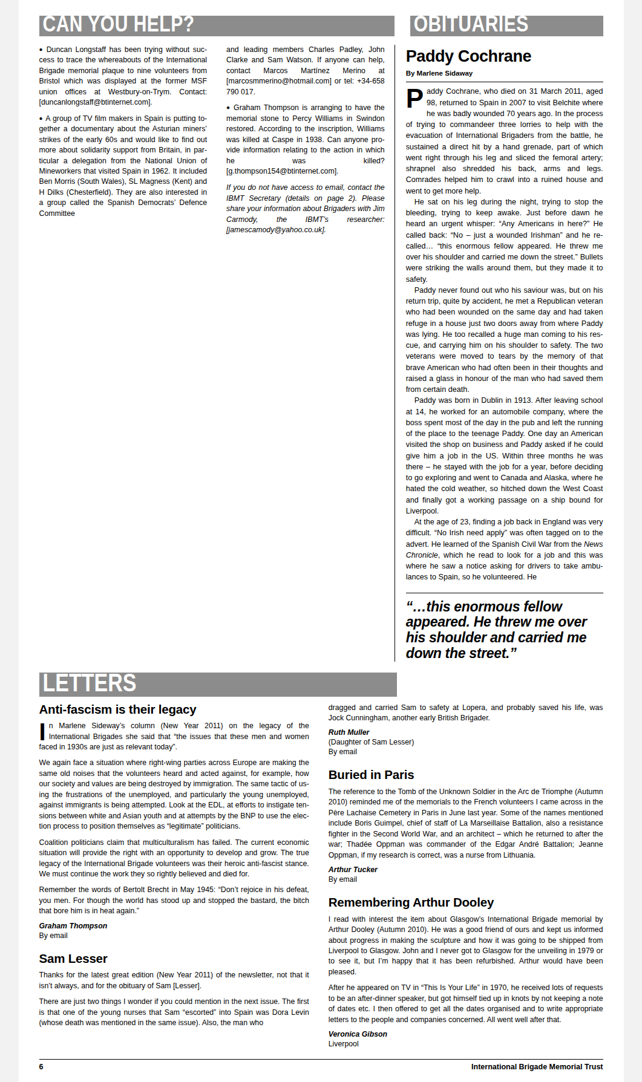Can you help?
Obituaries
Duncan Longstaff has been trying without success to trace the whereabouts of the International Brigade memorial plaque to nine volunteers from Bristol which was displayed at the former MSF union offices at Westbury-on-Trym. Contact: [duncanlongstaff@btinternet.com].
A group of TV film makers in Spain is putting together a documentary about the Asturian miners’ strikes of the early 60s and would like to find out more about solidarity support from Britain, in particular a delegation from the National Union of Mineworkers that visited Spain in 1962. It included Ben Morris (South Wales), SL Magness (Kent) and H Dilks (Chesterfield). They are also interested in a group called the Spanish Democrats’ Defence Committee
and leading members Charles Padley, John Clarke and Sam Watson. If anyone can help, contact Marcos Martínez Merino at [marcosmmerino@hotmail.com] or tel: +34-658 790 017.
Graham Thompson is arranging to have the memorial stone to Percy Williams in Swindon restored. According to the inscription, Williams was killed at Caspe in 1938. Can anyone provide information relating to the action in which he was killed? [g.thompson154@btinternet.com].
If you do not have access to email, contact the IBMT Secretary (details on page 2). Please share your information about Brigaders with Jim Carmody, the IBMT’s researcher: [jamescamody@yahoo.co.uk].
Paddy Cochrane
By Marlene Sidaway
Paddy Cochrane, who died on 31 March 2011, aged 98, returned to Spain in 2007 to visit Belchite where he was badly wounded 70 years ago. In the process of trying to commandeer three lorries to help with the evacuation of International Brigaders from the battle, he sustained a direct hit by a hand grenade, part of which went right through his leg and sliced the femoral artery; shrapnel also shredded his back, arms and legs. Comrades helped him to crawl into a ruined house and went to get more help.
He sat on his leg during the night, trying to stop the bleeding, trying to keep awake. Just before dawn he heard an urgent whisper: “Any Americans in here?” He called back: “No – just a wounded Irishman” and he recalled… “this enormous fellow appeared. He threw me over his shoulder and carried me down the street.” Bullets were striking the walls around them, but they made it to safety.
Paddy never found out who his saviour was, but on his return trip, quite by accident, he met a Republican veteran who had been wounded on the same day and had taken refuge in a house just two doors away from where Paddy was lying. He too recalled a huge man coming to his rescue, and carrying him on his shoulder to safety. The two veterans were moved to tears by the memory of that brave American who had often been in their thoughts and raised a glass in honour of the man who had saved them from certain death.
Paddy was born in Dublin in 1913. After leaving school at 14, he worked for an automobile company, where the boss spent most of the day in the pub and left the running of the place to the teenage Paddy. One day an American visited the shop on business and Paddy asked if he could give him a job in the US. Within three months he was there – he stayed with the job for a year, before deciding to go exploring and went to Canada and Alaska, where he hated the cold weather, so hitched down the West Coast and finally got a working passage on a ship bound for Liverpool.
At the age of 23, finding a job back in England was very difficult. “No Irish need apply” was often tagged on to the advert. He learned of the Spanish Civil War from the News Chronicle, which he read to look for a job and this was where he saw a notice asking for drivers to take ambulances to Spain, so he volunteered. He
“…this enormous fellow appeared. He threw me over his shoulder and carried me down the street.”
Letters
Anti-fascism is their legacy
In Marlene Sideway’s column (New Year 2011) on the legacy of the International Brigades she said that “the issues that these men and women faced in 1930s are just as relevant today”.
We again face a situation where right-wing parties across Europe are making the same old noises that the volunteers heard and acted against, for example, how our society and values are being destroyed by immigration. The same tactic of using the frustrations of the unemployed, and particularly the young unemployed, against immigrants is being attempted. Look at the EDL, at efforts to instigate tensions between white and Asian youth and at attempts by the BNP to use the election process to position themselves as “legitimate” politicians.
Coalition politicians claim that multiculturalism has failed. The current economic situation will provide the right with an opportunity to develop and grow. The true legacy of the International Brigade volunteers was their heroic anti-fascist stance. We must continue the work they so rightly believed and died for.
Remember the words of Bertolt Brecht in May 1945: “Don’t rejoice in his defeat, you men. For though the world has stood up and stopped the bastard, the bitch that bore him is in heat again.”
Graham Thompson
By email
Sam Lesser
Thanks for the latest great edition (New Year 2011) of the newsletter, not that it isn’t always, and for the obituary of Sam [Lesser].
There are just two things I wonder if you could mention in the next issue. The first is that one of the young nurses that Sam “escorted” into Spain was Dora Levin (whose death was mentioned in the same issue). Also, the man who
dragged and carried Sam to safety at Lopera, and probably saved his life, was Jock Cunningham, another early British Brigader.
Ruth Muller
(Daughter of Sam Lesser)
By email
Buried in Paris
The reference to the Tomb of the Unknown Soldier in the Arc de Triomphe (Autumn 2010) reminded me of the memorials to the French volunteers I came across in the Père Lachaise Cemetery in Paris in June last year. Some of the names mentioned include Boris Guimpel, chief of staff of La Marseillaise Battalion, also a resistance fighter in the Second World War, and an architect – which he returned to after the war; Thadée Oppman was commander of the Edgar André Battalion; Jeanne Oppman, if my research is correct, was a nurse from Lithuania.
Arthur Tucker
By email
Remembering Arthur Dooley
I read with interest the item about Glasgow’s International Brigade memorial by Arthur Dooley (Autumn 2010). He was a good friend of ours and kept us informed about progress in making the sculpture and how it was going to be shipped from Liverpool to Glasgow. John and I never got to Glasgow for the unveiling in 1979 or to see it, but I’m happy that it has been refurbished. Arthur would have been pleased.
After he appeared on TV in “This Is Your Life” in 1970, he received lots of requests to be an after-dinner speaker, but got himself tied up in knots by not keeping a note of dates etc. I then offered to get all the dates organised and to write appropriate letters to the people and companies concerned. All went well after that.
Veronica Gibson
Liverpool
6 International Brigade Memorial Trust